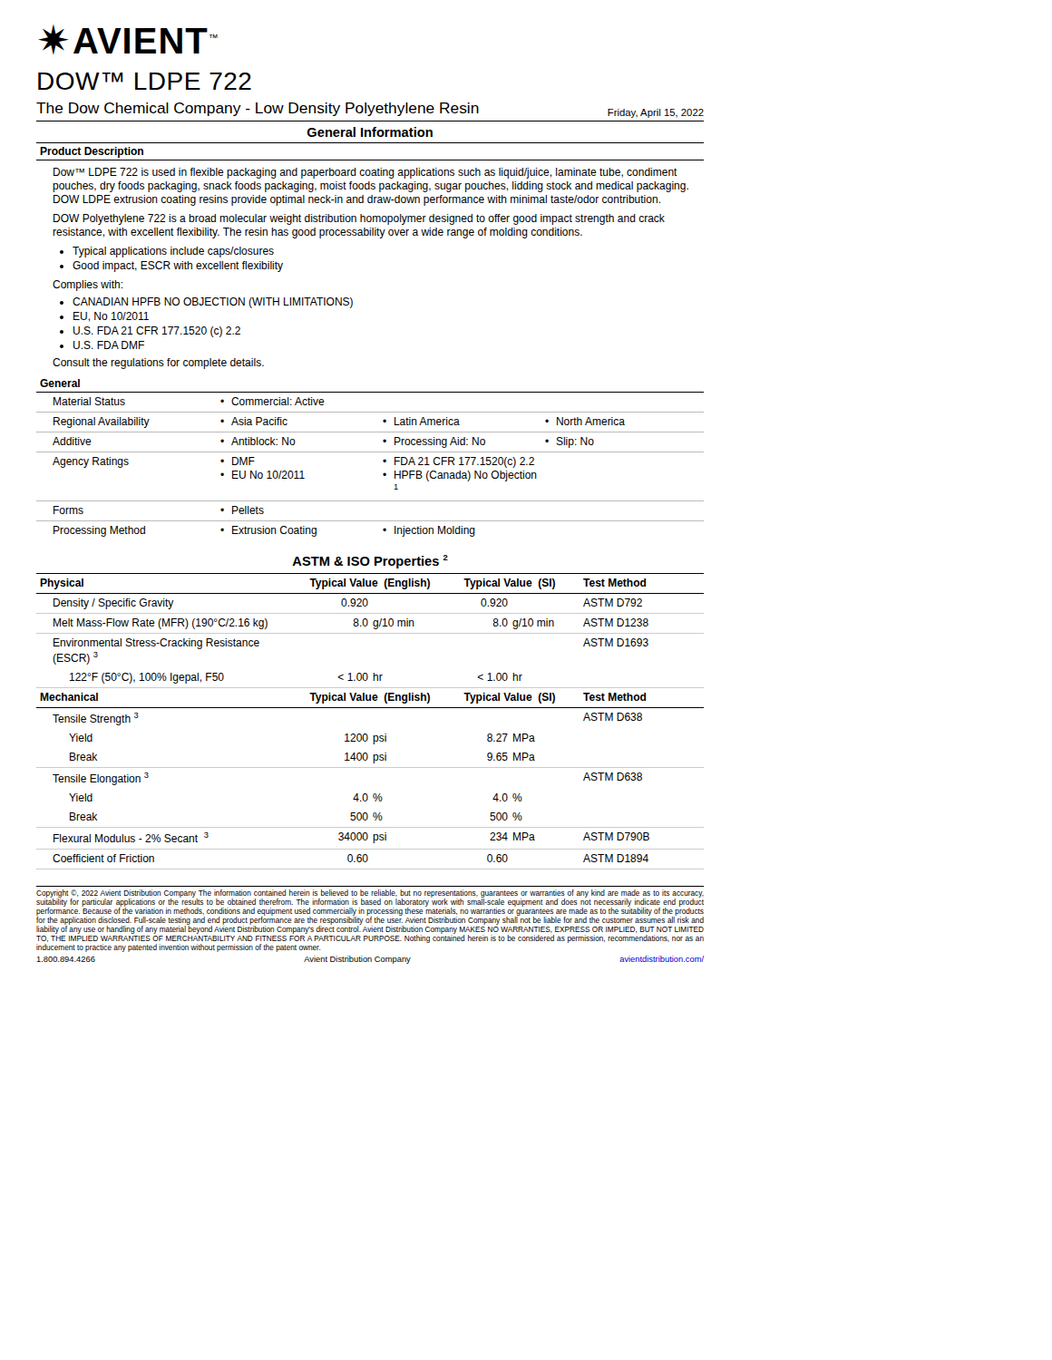✷AVIENT™
DOW™ LDPE 722
The Dow Chemical Company - Low Density Polyethylene Resin
Friday, April 15, 2022
General Information
Product Description
Dow™ LDPE 722 is used in flexible packaging and paperboard coating applications such as liquid/juice, laminate tube, condiment pouches, dry foods packaging, snack foods packaging, moist foods packaging, sugar pouches, lidding stock and medical packaging. DOW LDPE extrusion coating resins provide optimal neck-in and draw-down performance with minimal taste/odor contribution.
DOW Polyethylene 722 is a broad molecular weight distribution homopolymer designed to offer good impact strength and crack resistance, with excellent flexibility. The resin has good processability over a wide range of molding conditions.
Typical applications include caps/closures
Good impact, ESCR with excellent flexibility
Complies with:
CANADIAN HPFB NO OBJECTION (WITH LIMITATIONS)
EU, No 10/2011
U.S. FDA 21 CFR 177.1520 (c) 2.2
U.S. FDA DMF
Consult the regulations for complete details.
General
| Material Status | Commercial: Active | | |
| Regional Availability | Asia Pacific | Latin America | North America |
| Additive | Antiblock: No | Processing Aid: No | Slip: No |
| Agency Ratings | DMF EU No 10/2011 | FDA 21 CFR 177.1520(c) 2.2 HPFB (Canada) No Objection 1 | |
| Forms | Pellets | | |
| Processing Method | Extrusion Coating | Injection Molding | |
ASTM & ISO Properties 2
| Physical | Typical Value (English) | Typical Value (SI) | Test Method |
| --- | --- | --- | --- |
| Density / Specific Gravity | 0.920 | | 0.920 | | ASTM D792 |
| Melt Mass-Flow Rate (MFR) (190°C/2.16 kg) | 8.0 | g/10 min | 8.0 | g/10 min | ASTM D1238 |
| Environmental Stress-Cracking Resistance (ESCR) 3 | | | | | ASTM D1693 |
| 122°F (50°C), 100% Igepal, F50 | < 1.00 | hr | < 1.00 | hr | |
| Mechanical | Typical Value (English) | Typical Value (SI) | Test Method |
| Tensile Strength 3 | | | | | ASTM D638 |
| Yield | 1200 | psi | 8.27 | MPa | |
| Break | 1400 | psi | 9.65 | MPa | |
| Tensile Elongation 3 | | | | | ASTM D638 |
| Yield | 4.0 | % | 4.0 | % | |
| Break | 500 | % | 500 | % | |
| Flexural Modulus - 2% Secant 3 | 34000 | psi | 234 | MPa | ASTM D790B |
| Coefficient of Friction | 0.60 | | 0.60 | | ASTM D1894 |
Copyright ©, 2022 Avient Distribution Company The information contained herein is believed to be reliable, but no representations, guarantees or warranties of any kind are made as to its accuracy, suitability for particular applications or the results to be obtained therefrom. The information is based on laboratory work with small-scale equipment and does not necessarily indicate end product performance. Because of the variation in methods, conditions and equipment used commercially in processing these materials, no warranties or guarantees are made as to the suitability of the products for the application disclosed. Full-scale testing and end product performance are the responsibility of the user. Avient Distribution Company shall not be liable for and the customer assumes all risk and liability of any use or handling of any material beyond Avient Distribution Company's direct control. Avient Distribution Company MAKES NO WARRANTIES, EXPRESS OR IMPLIED, BUT NOT LIMITED TO, THE IMPLIED WARRANTIES OF MERCHANTABILITY AND FITNESS FOR A PARTICULAR PURPOSE. Nothing contained herein is to be considered as permission, recommendations, nor as an inducement to practice any patented invention without permission of the patent owner.
1.800.894.4266 Avient Distribution Company avientdistribution.com/